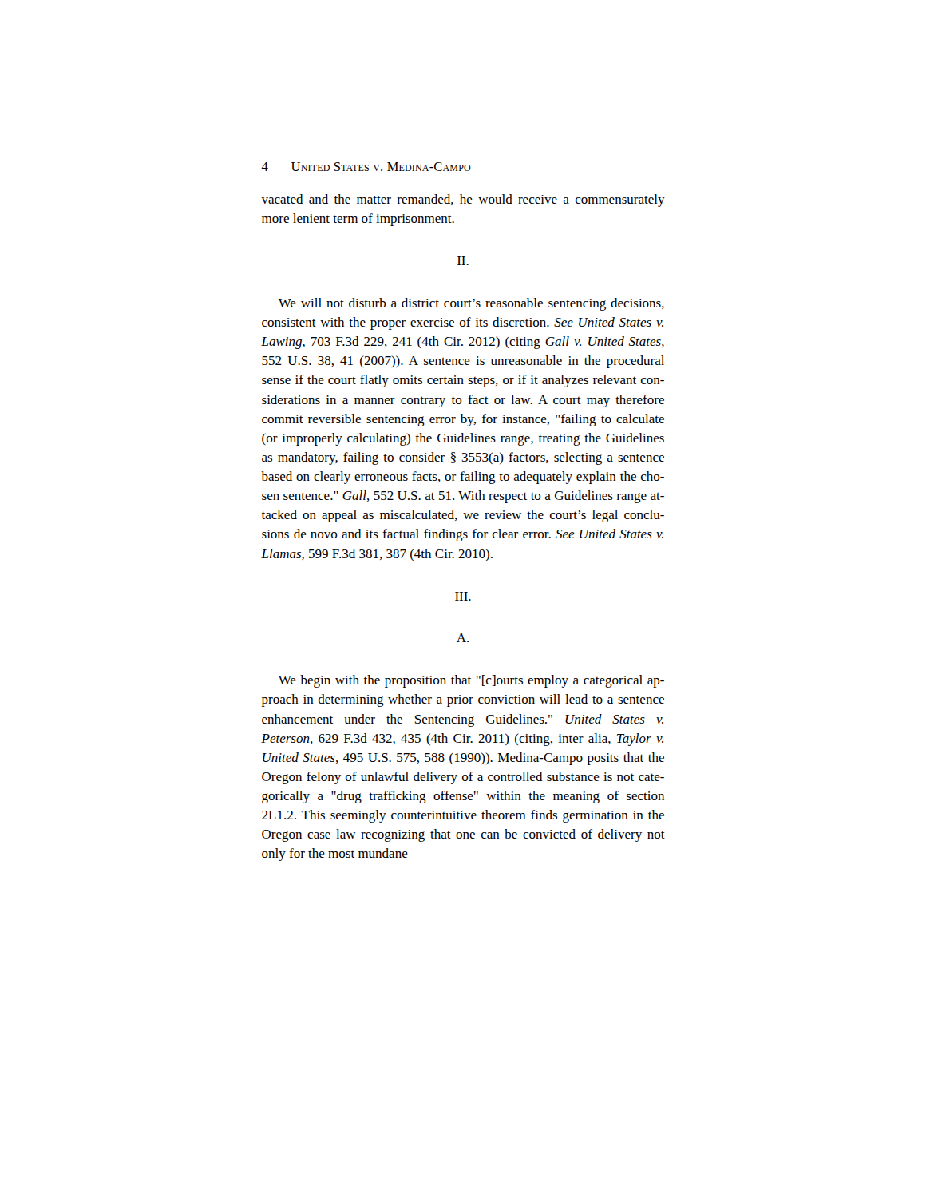4 United States v. Medina-Campo
vacated and the matter remanded, he would receive a commensurately more lenient term of imprisonment.
II.
We will not disturb a district court’s reasonable sentencing decisions, consistent with the proper exercise of its discretion. See United States v. Lawing, 703 F.3d 229, 241 (4th Cir. 2012) (citing Gall v. United States, 552 U.S. 38, 41 (2007)). A sentence is unreasonable in the procedural sense if the court flatly omits certain steps, or if it analyzes relevant considerations in a manner contrary to fact or law. A court may therefore commit reversible sentencing error by, for instance, "failing to calculate (or improperly calculating) the Guidelines range, treating the Guidelines as mandatory, failing to consider § 3553(a) factors, selecting a sentence based on clearly erroneous facts, or failing to adequately explain the chosen sentence." Gall, 552 U.S. at 51. With respect to a Guidelines range attacked on appeal as miscalculated, we review the court’s legal conclusions de novo and its factual findings for clear error. See United States v. Llamas, 599 F.3d 381, 387 (4th Cir. 2010).
III.
A.
We begin with the proposition that "[c]ourts employ a categorical approach in determining whether a prior conviction will lead to a sentence enhancement under the Sentencing Guidelines." United States v. Peterson, 629 F.3d 432, 435 (4th Cir. 2011) (citing, inter alia, Taylor v. United States, 495 U.S. 575, 588 (1990)). Medina-Campo posits that the Oregon felony of unlawful delivery of a controlled substance is not categorically a "drug trafficking offense" within the meaning of section 2L1.2. This seemingly counterintuitive theorem finds germination in the Oregon case law recognizing that one can be convicted of delivery not only for the most mundane